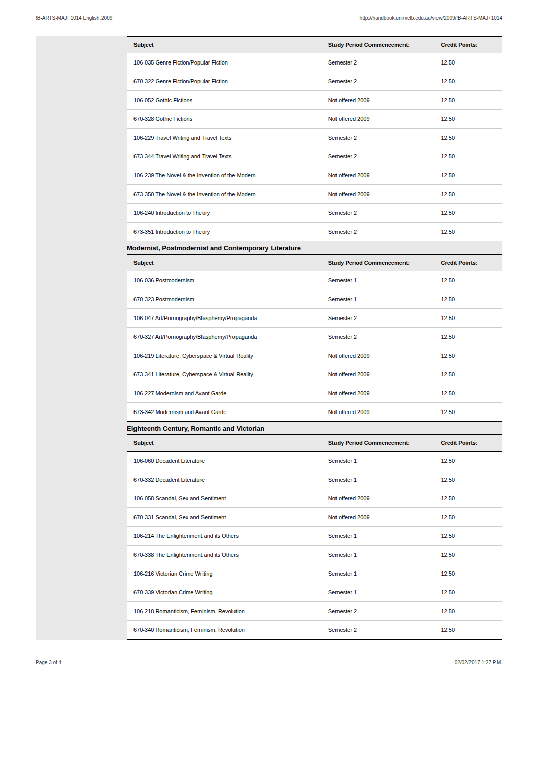!B-ARTS-MAJ+1014 English,2009
http://handbook.unimelb.edu.au/view/2009/!B-ARTS-MAJ+1014
| Subject | Study Period Commencement: | Credit Points: |
| --- | --- | --- |
| 106-035 Genre Fiction/Popular Fiction | Semester 2 | 12.50 |
| 670-322 Genre Fiction/Popular Fiction | Semester 2 | 12.50 |
| 106-052 Gothic Fictions | Not offered 2009 | 12.50 |
| 670-328 Gothic Fictions | Not offered 2009 | 12.50 |
| 106-229 Travel Writing and Travel Texts | Semester 2 | 12.50 |
| 673-344 Travel Writing and Travel Texts | Semester 2 | 12.50 |
| 106-239 The Novel & the Invention of the Modern | Not offered 2009 | 12.50 |
| 673-350 The Novel & the Invention of the Modern | Not offered 2009 | 12.50 |
| 106-240 Introduction to Theory | Semester 2 | 12.50 |
| 673-351 Introduction to Theory | Semester 2 | 12.50 |
Modernist, Postmodernist and Contemporary Literature
| Subject | Study Period Commencement: | Credit Points: |
| --- | --- | --- |
| 106-036 Postmodernism | Semester 1 | 12.50 |
| 670-323 Postmodernism | Semester 1 | 12.50 |
| 106-047 Art/Pornography/Blasphemy/Propaganda | Semester 2 | 12.50 |
| 670-327 Art/Pornography/Blasphemy/Propaganda | Semester 2 | 12.50 |
| 106-219 Literature, Cyberspace & Virtual Reality | Not offered 2009 | 12.50 |
| 673-341 Literature, Cyberspace & Virtual Reality | Not offered 2009 | 12.50 |
| 106-227 Modernism and Avant Garde | Not offered 2009 | 12.50 |
| 673-342 Modernism and Avant Garde | Not offered 2009 | 12.50 |
Eighteenth Century, Romantic and Victorian
| Subject | Study Period Commencement: | Credit Points: |
| --- | --- | --- |
| 106-060 Decadent Literature | Semester 1 | 12.50 |
| 670-332 Decadent Literature | Semester 1 | 12.50 |
| 106-058 Scandal, Sex and Sentiment | Not offered 2009 | 12.50 |
| 670-331 Scandal, Sex and Sentiment | Not offered 2009 | 12.50 |
| 106-214 The Enlightenment and its Others | Semester 1 | 12.50 |
| 670-338 The Enlightenment and its Others | Semester 1 | 12.50 |
| 106-216 Victorian Crime Writing | Semester 1 | 12.50 |
| 670-339 Victorian Crime Writing | Semester 1 | 12.50 |
| 106-218 Romanticism, Feminism, Revolution | Semester 2 | 12.50 |
| 670-340 Romanticism, Feminism, Revolution | Semester 2 | 12.50 |
Page 3 of 4
02/02/2017 1:27 P.M.